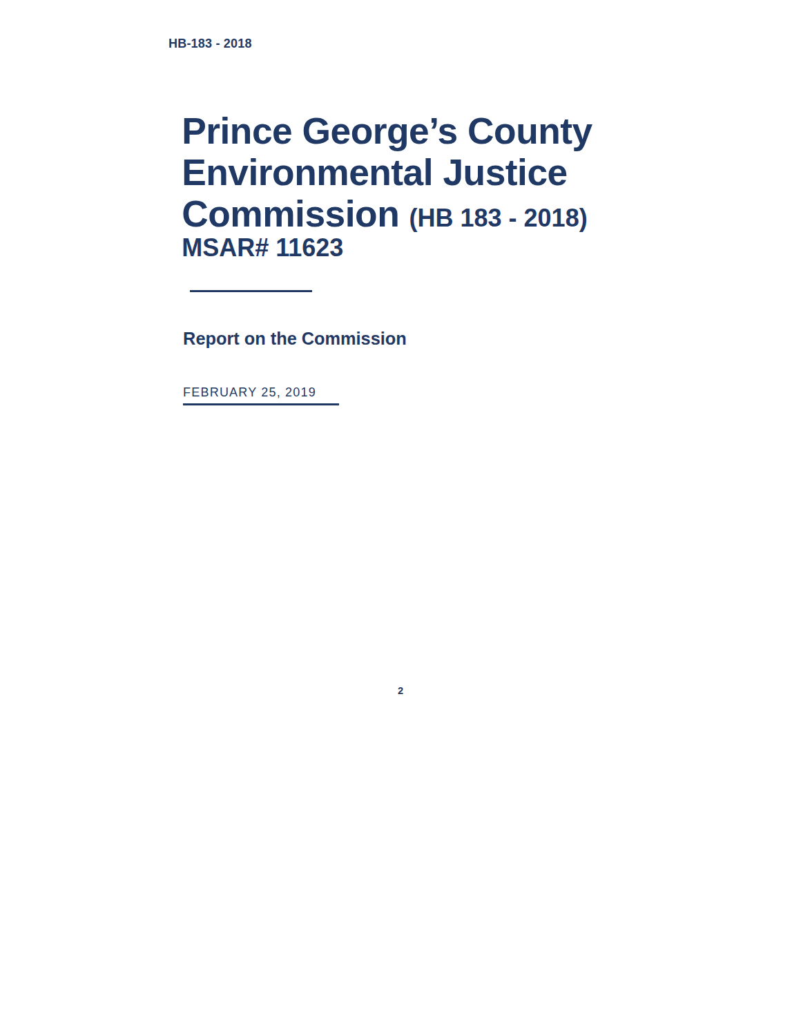HB-183 - 2018
Prince George’s County Environmental Justice Commission (HB 183 - 2018) MSAR# 11623
Report on the Commission
FEBRUARY 25, 2019
2